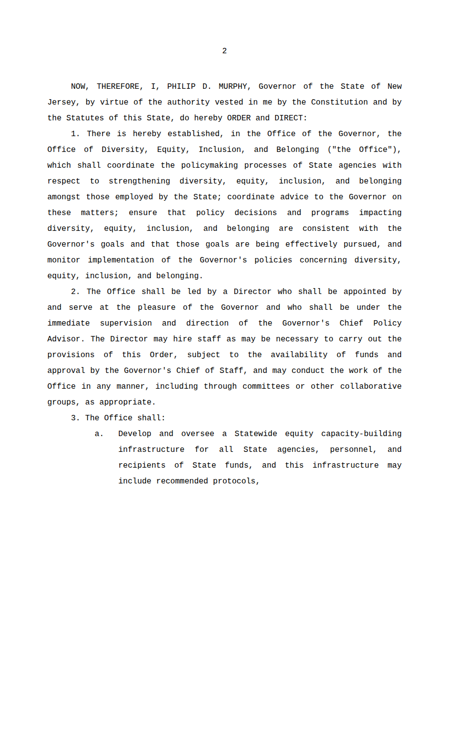2
NOW, THEREFORE, I, PHILIP D. MURPHY, Governor of the State of New Jersey, by virtue of the authority vested in me by the Constitution and by the Statutes of this State, do hereby ORDER and DIRECT:
1. There is hereby established, in the Office of the Governor, the Office of Diversity, Equity, Inclusion, and Belonging ("the Office"), which shall coordinate the policymaking processes of State agencies with respect to strengthening diversity, equity, inclusion, and belonging amongst those employed by the State; coordinate advice to the Governor on these matters; ensure that policy decisions and programs impacting diversity, equity, inclusion, and belonging are consistent with the Governor's goals and that those goals are being effectively pursued, and monitor implementation of the Governor's policies concerning diversity, equity, inclusion, and belonging.
2. The Office shall be led by a Director who shall be appointed by and serve at the pleasure of the Governor and who shall be under the immediate supervision and direction of the Governor's Chief Policy Advisor. The Director may hire staff as may be necessary to carry out the provisions of this Order, subject to the availability of funds and approval by the Governor's Chief of Staff, and may conduct the work of the Office in any manner, including through committees or other collaborative groups, as appropriate.
3. The Office shall:
a. Develop and oversee a Statewide equity capacity-building infrastructure for all State agencies, personnel, and recipients of State funds, and this infrastructure may include recommended protocols,